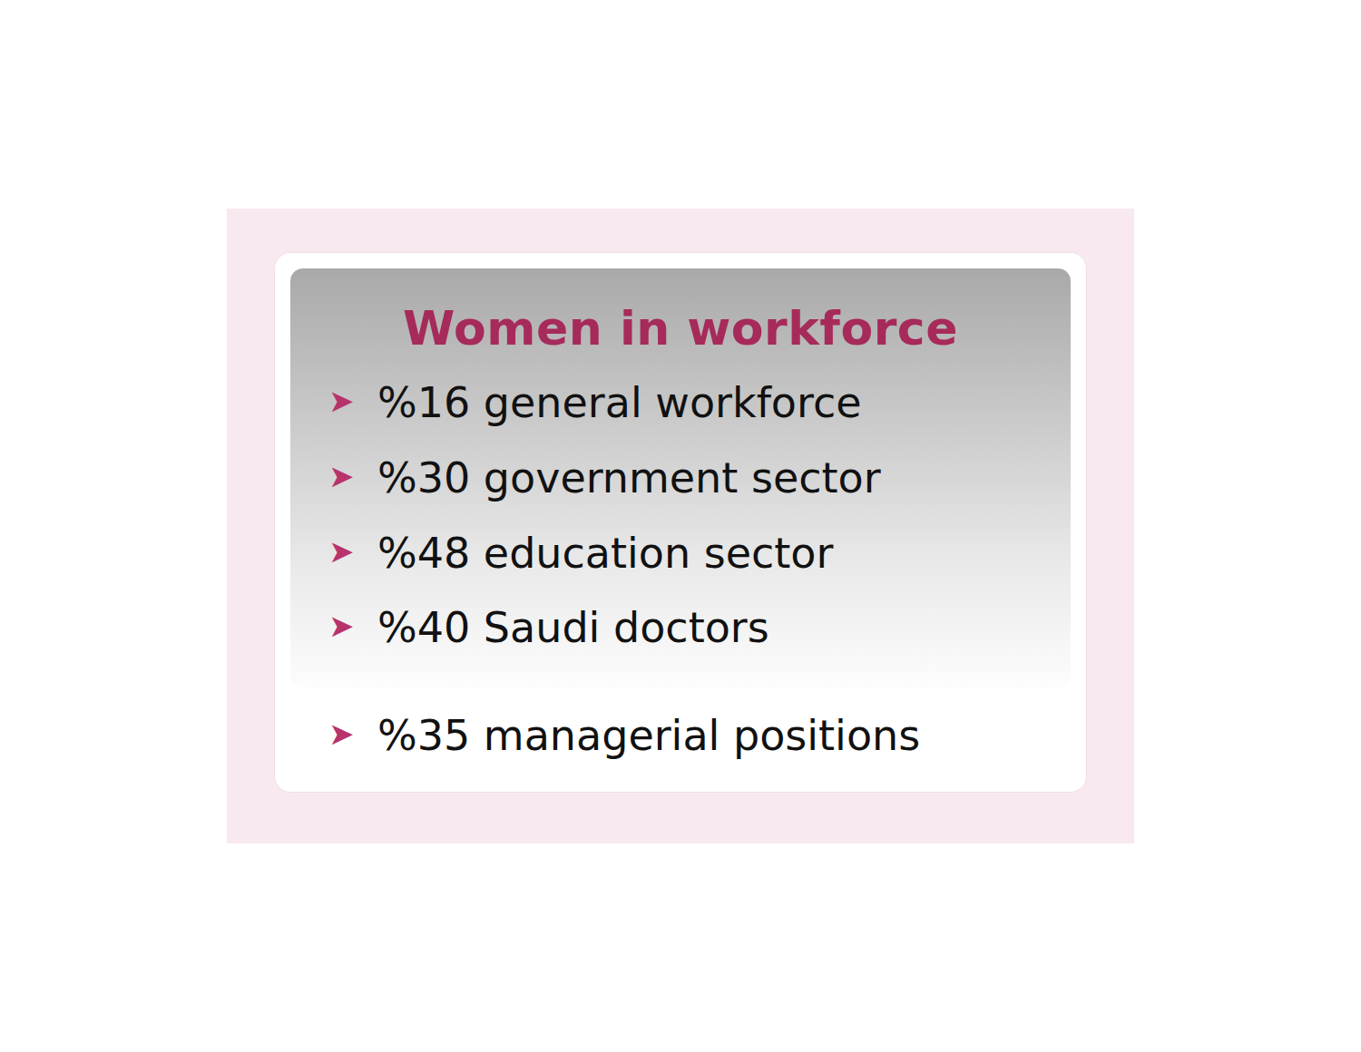Women in workforce
%16 general workforce
%30 government sector
%48 education sector
%40 Saudi doctors
%35 managerial positions